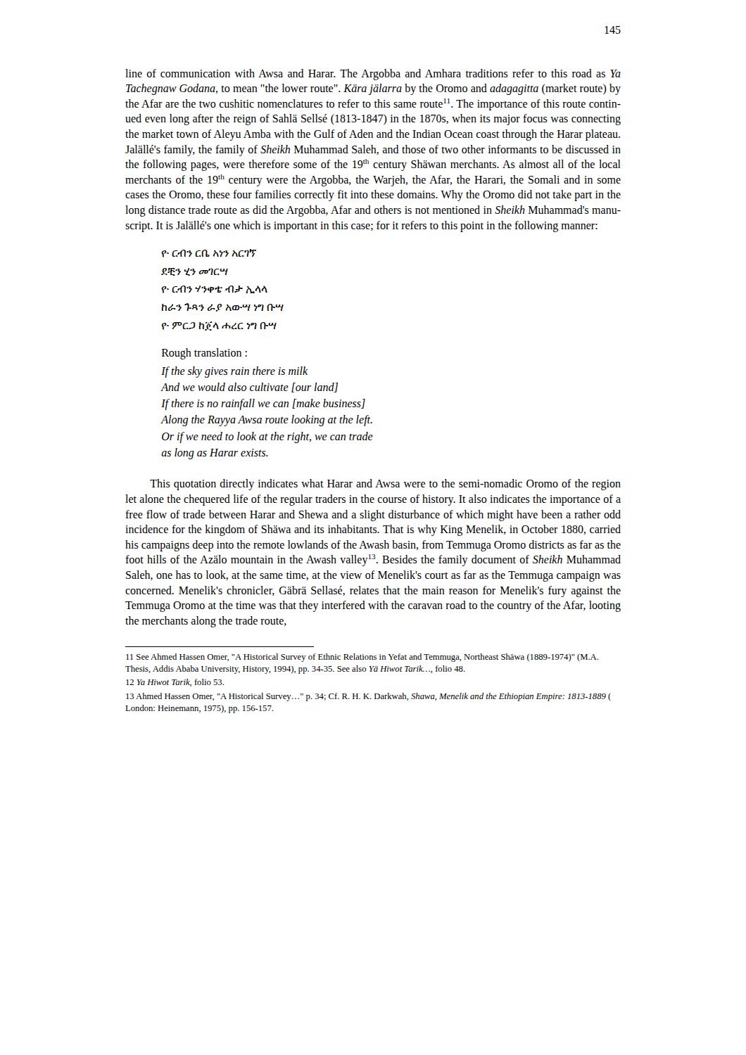145
line of communication with Awsa and Harar. The Argobba and Amhara traditions refer to this road as Ya Tachegnaw Godana, to mean "the lower route". Kära jälarra by the Oromo and adagagitta (market route) by the Afar are the two cushitic nomenclatures to refer to this same route11. The importance of this route continued even long after the reign of Sahlä Sellsé (1813-1847) in the 1870s, when its major focus was connecting the market town of Aleyu Amba with the Gulf of Aden and the Indian Ocean coast through the Harar plateau. Jalällé's family, the family of Sheikh Muhammad Saleh, and those of two other informants to be discussed in the following pages, were therefore some of the 19th century Shäwan merchants. As almost all of the local merchants of the 19th century were the Argobba, the Warjeh, the Afar, the Harari, the Somali and in some cases the Oromo, these four families correctly fit into these domains. Why the Oromo did not take part in the long distance trade route as did the Argobba, Afar and others is not mentioned in Sheikh Muhammad's manuscript. It is Jalällé's one which is important in this case; for it refers to this point in the following manner:
ዮ ርብን ርቤ አነን አርገኘ
ደቺን ሂን መገርሣ
ዮ ርብን ሃንቀቴ ብታ ኢላላ
ከራን ጉጻን ራያ አውሣ ነግ ቡሣ
ዮ ምርጋ ከጀላ ሐረር ነግ ቡሣ
Rough translation :
If the sky gives rain there is milk
And we would also cultivate [our land]
If there is no rainfall we can [make business]
Along the Rayya Awsa route looking at the left.
Or if we need to look at the right, we can trade
as long as Harar exists.
This quotation directly indicates what Harar and Awsa were to the semi-nomadic Oromo of the region let alone the chequered life of the regular traders in the course of history. It also indicates the importance of a free flow of trade between Harar and Shewa and a slight disturbance of which might have been a rather odd incidence for the kingdom of Shäwa and its inhabitants. That is why King Menelik, in October 1880, carried his campaigns deep into the remote lowlands of the Awash basin, from Temmuga Oromo districts as far as the foot hills of the Azälo mountain in the Awash valley13. Besides the family document of Sheikh Muhammad Saleh, one has to look, at the same time, at the view of Menelik's court as far as the Temmuga campaign was concerned. Menelik's chronicler, Gäbrä Sellasé, relates that the main reason for Menelik's fury against the Temmuga Oromo at the time was that they interfered with the caravan road to the country of the Afar, looting the merchants along the trade route,
11 See Ahmed Hassen Omer, "A Historical Survey of Ethnic Relations in Yefat and Temmuga, Northeast Shäwa (1889-1974)" (M.A. Thesis, Addis Ababa University, History, 1994), pp. 34-35. See also Yä Hiwot Tarik…, folio 48.
12 Ya Hiwot Tarik, folio 53.
13 Ahmed Hassen Omer, "A Historical Survey…" p. 34; Cf. R. H. K. Darkwah, Shawa, Menelik and the Ethiopian Empire: 1813-1889 ( London: Heinemann, 1975), pp. 156-157.